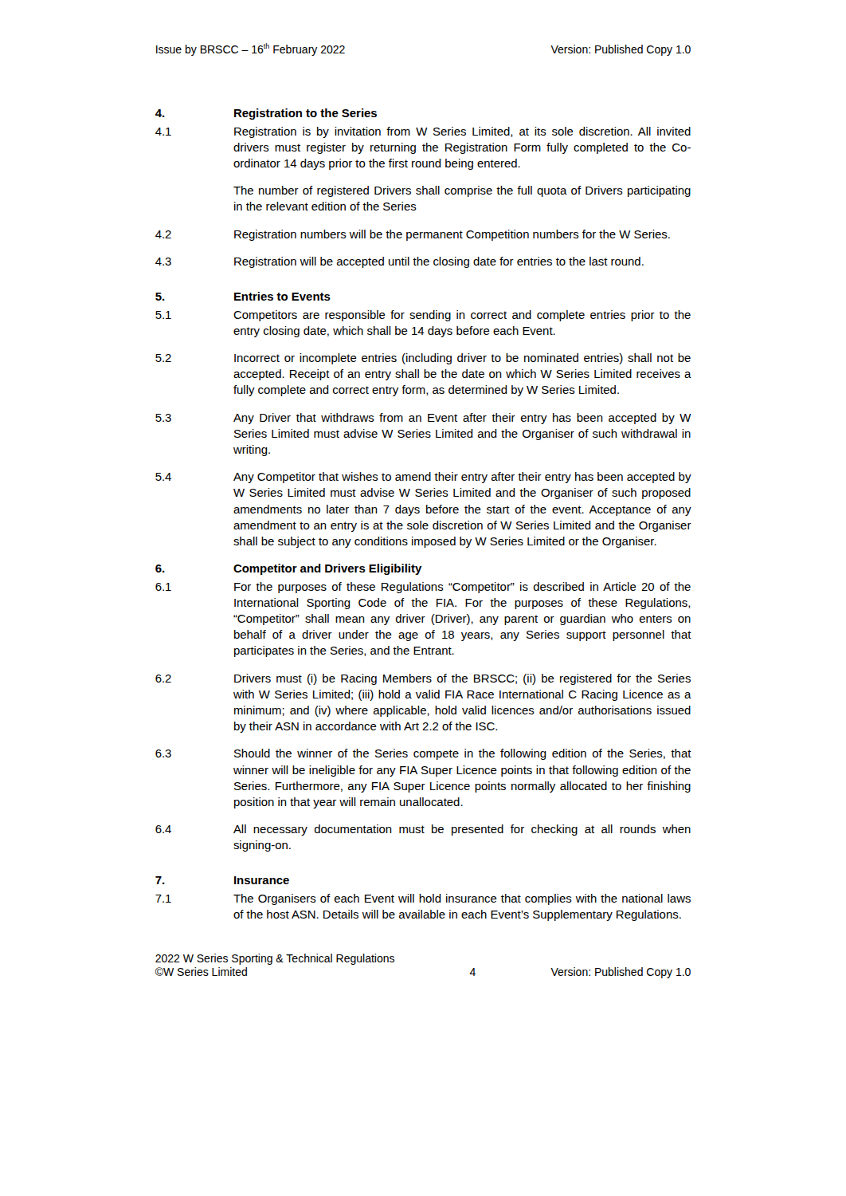Issue by BRSCC – 16th February 2022
Version: Published Copy 1.0
4.
Registration to the Series
4.1
Registration is by invitation from W Series Limited, at its sole discretion. All invited drivers must register by returning the Registration Form fully completed to the Co-ordinator 14 days prior to the first round being entered.
The number of registered Drivers shall comprise the full quota of Drivers participating in the relevant edition of the Series
4.2
Registration numbers will be the permanent Competition numbers for the W Series.
4.3
Registration will be accepted until the closing date for entries to the last round.
5.
Entries to Events
5.1
Competitors are responsible for sending in correct and complete entries prior to the entry closing date, which shall be 14 days before each Event.
5.2
Incorrect or incomplete entries (including driver to be nominated entries) shall not be accepted. Receipt of an entry shall be the date on which W Series Limited receives a fully complete and correct entry form, as determined by W Series Limited.
5.3
Any Driver that withdraws from an Event after their entry has been accepted by W Series Limited must advise W Series Limited and the Organiser of such withdrawal in writing.
5.4
Any Competitor that wishes to amend their entry after their entry has been accepted by W Series Limited must advise W Series Limited and the Organiser of such proposed amendments no later than 7 days before the start of the event. Acceptance of any amendment to an entry is at the sole discretion of W Series Limited and the Organiser shall be subject to any conditions imposed by W Series Limited or the Organiser.
6.
Competitor and Drivers Eligibility
6.1
For the purposes of these Regulations “Competitor” is described in Article 20 of the International Sporting Code of the FIA. For the purposes of these Regulations, “Competitor” shall mean any driver (Driver), any parent or guardian who enters on behalf of a driver under the age of 18 years, any Series support personnel that participates in the Series, and the Entrant.
6.2
Drivers must (i) be Racing Members of the BRSCC; (ii) be registered for the Series with W Series Limited; (iii) hold a valid FIA Race International C Racing Licence as a minimum; and (iv) where applicable, hold valid licences and/or authorisations issued by their ASN in accordance with Art 2.2 of the ISC.
6.3
Should the winner of the Series compete in the following edition of the Series, that winner will be ineligible for any FIA Super Licence points in that following edition of the Series. Furthermore, any FIA Super Licence points normally allocated to her finishing position in that year will remain unallocated.
6.4
All necessary documentation must be presented for checking at all rounds when signing-on.
7.
Insurance
7.1
The Organisers of each Event will hold insurance that complies with the national laws of the host ASN. Details will be available in each Event’s Supplementary Regulations.
2022 W Series Sporting & Technical Regulations
©W Series Limited
4
Version: Published Copy 1.0